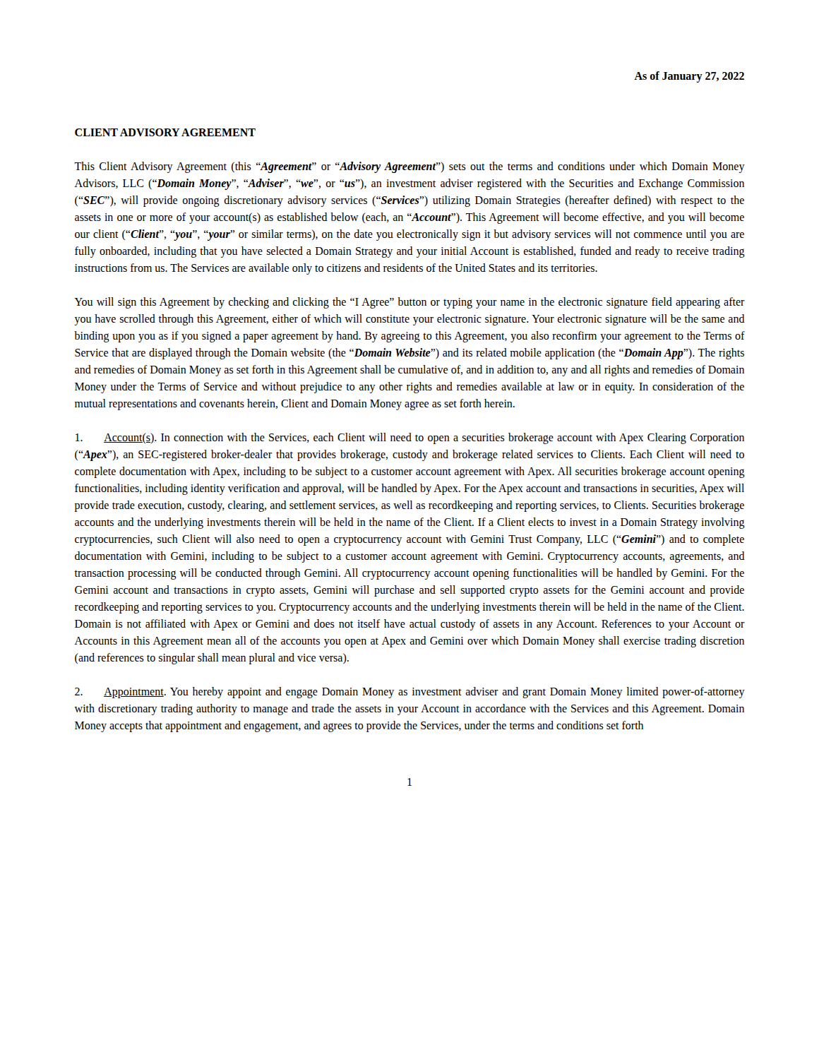As of January 27, 2022
CLIENT ADVISORY AGREEMENT
This Client Advisory Agreement (this “Agreement” or “Advisory Agreement”) sets out the terms and conditions under which Domain Money Advisors, LLC (“Domain Money”, “Adviser”, “we”, or “us”), an investment adviser registered with the Securities and Exchange Commission (“SEC”), will provide ongoing discretionary advisory services (“Services”) utilizing Domain Strategies (hereafter defined) with respect to the assets in one or more of your account(s) as established below (each, an “Account”). This Agreement will become effective, and you will become our client (“Client”, “you”, “your” or similar terms), on the date you electronically sign it but advisory services will not commence until you are fully onboarded, including that you have selected a Domain Strategy and your initial Account is established, funded and ready to receive trading instructions from us. The Services are available only to citizens and residents of the United States and its territories.
You will sign this Agreement by checking and clicking the “I Agree” button or typing your name in the electronic signature field appearing after you have scrolled through this Agreement, either of which will constitute your electronic signature. Your electronic signature will be the same and binding upon you as if you signed a paper agreement by hand. By agreeing to this Agreement, you also reconfirm your agreement to the Terms of Service that are displayed through the Domain website (the “Domain Website”) and its related mobile application (the “Domain App”). The rights and remedies of Domain Money as set forth in this Agreement shall be cumulative of, and in addition to, any and all rights and remedies of Domain Money under the Terms of Service and without prejudice to any other rights and remedies available at law or in equity. In consideration of the mutual representations and covenants herein, Client and Domain Money agree as set forth herein.
1. Account(s). In connection with the Services, each Client will need to open a securities brokerage account with Apex Clearing Corporation (“Apex”), an SEC-registered broker-dealer that provides brokerage, custody and brokerage related services to Clients. Each Client will need to complete documentation with Apex, including to be subject to a customer account agreement with Apex. All securities brokerage account opening functionalities, including identity verification and approval, will be handled by Apex. For the Apex account and transactions in securities, Apex will provide trade execution, custody, clearing, and settlement services, as well as recordkeeping and reporting services, to Clients. Securities brokerage accounts and the underlying investments therein will be held in the name of the Client. If a Client elects to invest in a Domain Strategy involving cryptocurrencies, such Client will also need to open a cryptocurrency account with Gemini Trust Company, LLC (“Gemini”) and to complete documentation with Gemini, including to be subject to a customer account agreement with Gemini. Cryptocurrency accounts, agreements, and transaction processing will be conducted through Gemini. All cryptocurrency account opening functionalities will be handled by Gemini. For the Gemini account and transactions in crypto assets, Gemini will purchase and sell supported crypto assets for the Gemini account and provide recordkeeping and reporting services to you. Cryptocurrency accounts and the underlying investments therein will be held in the name of the Client. Domain is not affiliated with Apex or Gemini and does not itself have actual custody of assets in any Account. References to your Account or Accounts in this Agreement mean all of the accounts you open at Apex and Gemini over which Domain Money shall exercise trading discretion (and references to singular shall mean plural and vice versa).
2. Appointment. You hereby appoint and engage Domain Money as investment adviser and grant Domain Money limited power-of-attorney with discretionary trading authority to manage and trade the assets in your Account in accordance with the Services and this Agreement. Domain Money accepts that appointment and engagement, and agrees to provide the Services, under the terms and conditions set forth
1